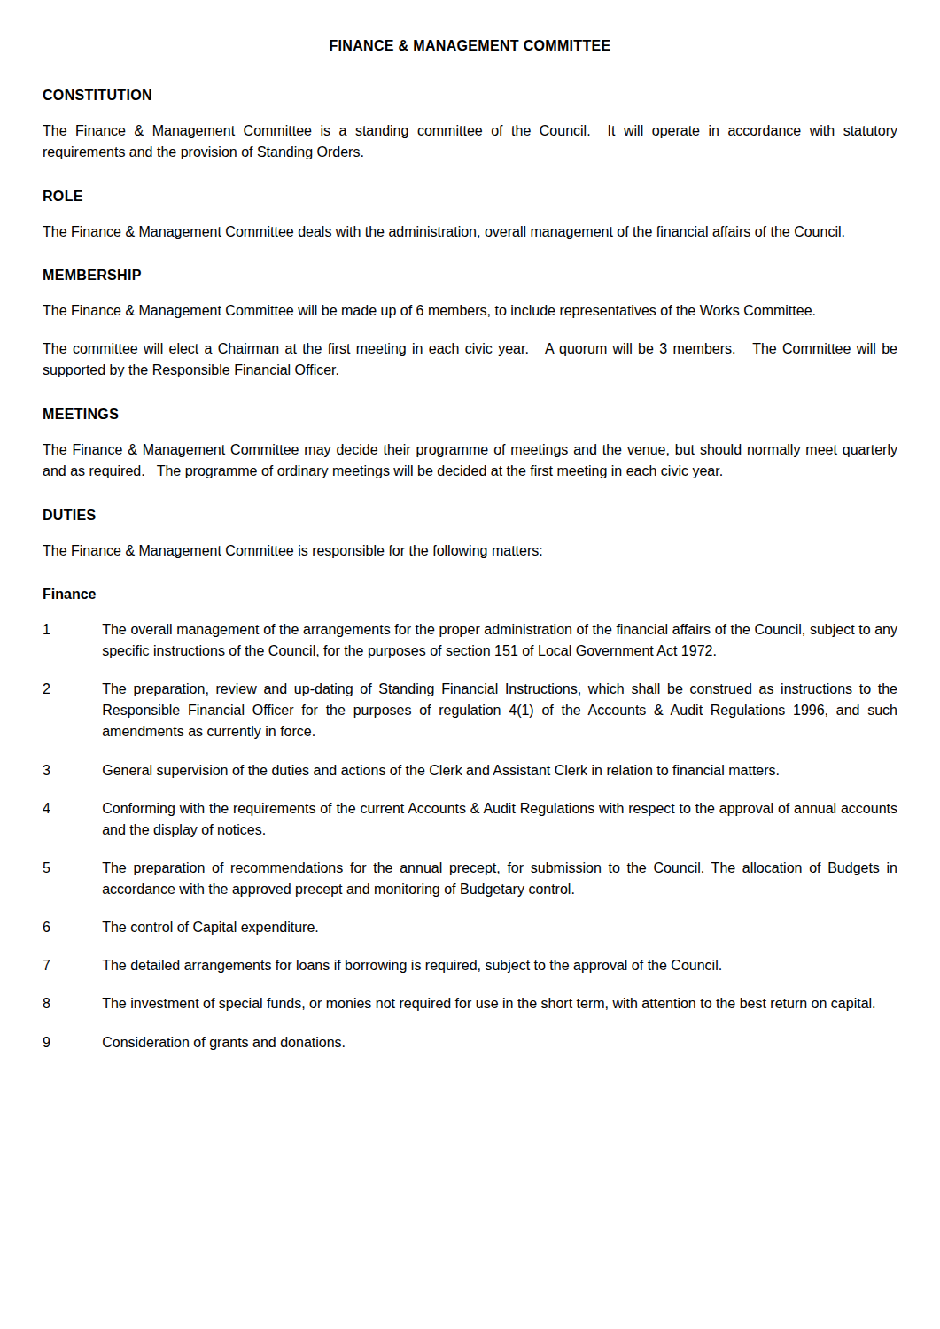FINANCE & MANAGEMENT COMMITTEE
CONSTITUTION
The Finance & Management Committee is a standing committee of the Council. It will operate in accordance with statutory requirements and the provision of Standing Orders.
ROLE
The Finance & Management Committee deals with the administration, overall management of the financial affairs of the Council.
MEMBERSHIP
The Finance & Management Committee will be made up of 6 members, to include representatives of the Works Committee.
The committee will elect a Chairman at the first meeting in each civic year. A quorum will be 3 members. The Committee will be supported by the Responsible Financial Officer.
MEETINGS
The Finance & Management Committee may decide their programme of meetings and the venue, but should normally meet quarterly and as required. The programme of ordinary meetings will be decided at the first meeting in each civic year.
DUTIES
The Finance & Management Committee is responsible for the following matters:
Finance
The overall management of the arrangements for the proper administration of the financial affairs of the Council, subject to any specific instructions of the Council, for the purposes of section 151 of Local Government Act 1972.
The preparation, review and up-dating of Standing Financial Instructions, which shall be construed as instructions to the Responsible Financial Officer for the purposes of regulation 4(1) of the Accounts & Audit Regulations 1996, and such amendments as currently in force.
General supervision of the duties and actions of the Clerk and Assistant Clerk in relation to financial matters.
Conforming with the requirements of the current Accounts & Audit Regulations with respect to the approval of annual accounts and the display of notices.
The preparation of recommendations for the annual precept, for submission to the Council. The allocation of Budgets in accordance with the approved precept and monitoring of Budgetary control.
The control of Capital expenditure.
The detailed arrangements for loans if borrowing is required, subject to the approval of the Council.
The investment of special funds, or monies not required for use in the short term, with attention to the best return on capital.
Consideration of grants and donations.